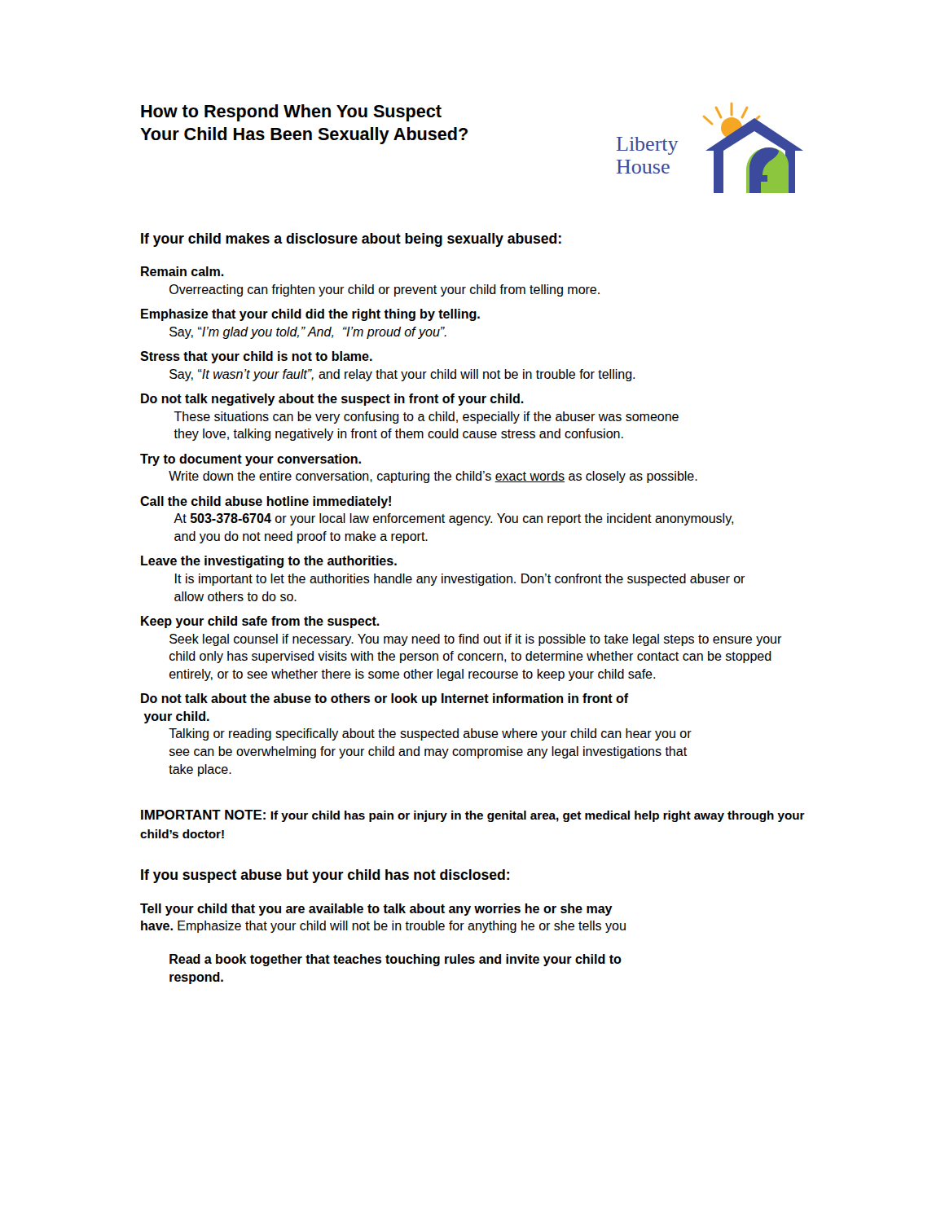Liberty House
How to Respond When You Suspect
Your Child Has Been Sexually Abused?
If your child makes a disclosure about being sexually abused:
Remain calm.
Overreacting can frighten your child or prevent your child from telling more.
Emphasize that your child did the right thing by telling.
Say, “I’m glad you told,” And, “I’m proud of you”.
Stress that your child is not to blame.
Say, “It wasn’t your fault”, and relay that your child will not be in trouble for telling.
Do not talk negatively about the suspect in front of your child.
These situations can be very confusing to a child, especially if the abuser was someone
they love, talking negatively in front of them could cause stress and confusion.
Try to document your conversation.
Write down the entire conversation, capturing the child’s exact words as closely as possible.
Call the child abuse hotline immediately!
At 503-378-6704 or your local law enforcement agency. You can report the incident anonymously,
and you do not need proof to make a report.
Leave the investigating to the authorities.
It is important to let the authorities handle any investigation. Don’t confront the suspected abuser or
allow others to do so.
Keep your child safe from the suspect.
Seek legal counsel if necessary. You may need to find out if it is possible to take legal steps to ensure your child only has supervised visits with the person of concern, to determine whether contact can be stopped entirely, or to see whether there is some other legal recourse to keep your child safe.
Do not talk about the abuse to others or look up Internet information in front of
your child.
Talking or reading specifically about the suspected abuse where your child can hear you or
see can be overwhelming for your child and may compromise any legal investigations that
take place.
IMPORTANT NOTE: If your child has pain or injury in the genital area, get medical help right away through your child’s doctor!
If you suspect abuse but your child has not disclosed:
Tell your child that you are available to talk about any worries he or she may
have. Emphasize that your child will not be in trouble for anything he or she tells you
Read a book together that teaches touching rules and invite your child to
respond.